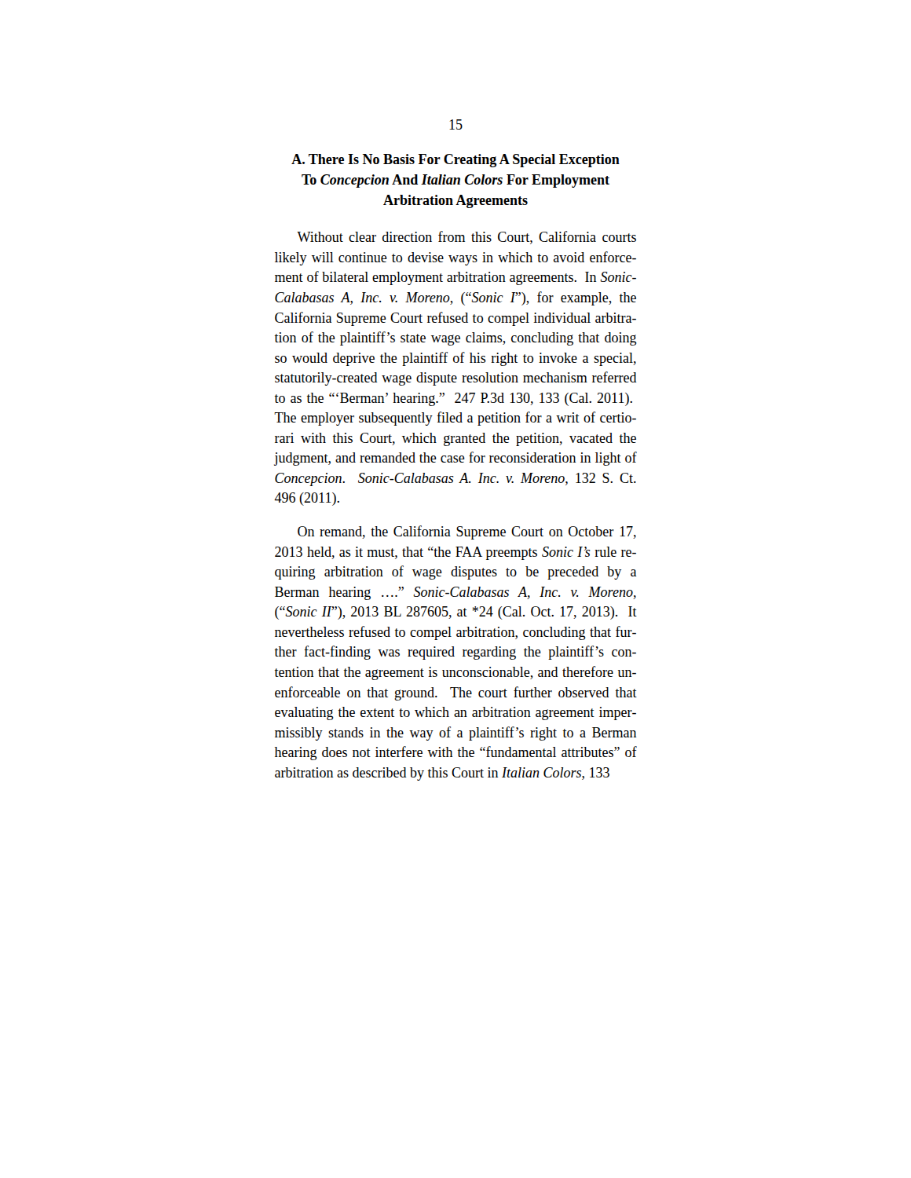15
A. There Is No Basis For Creating A Special Exception To Concepcion And Italian Colors For Employment Arbitration Agreements
Without clear direction from this Court, California courts likely will continue to devise ways in which to avoid enforcement of bilateral employment arbitration agreements. In Sonic-Calabasas A, Inc. v. Moreno, (“Sonic I”), for example, the California Supreme Court refused to compel individual arbitration of the plaintiff’s state wage claims, concluding that doing so would deprive the plaintiff of his right to invoke a special, statutorily-created wage dispute resolution mechanism referred to as the “‘Berman’ hearing.” 247 P.3d 130, 133 (Cal. 2011). The employer subsequently filed a petition for a writ of certiorari with this Court, which granted the petition, vacated the judgment, and remanded the case for reconsideration in light of Concepcion. Sonic-Calabasas A. Inc. v. Moreno, 132 S. Ct. 496 (2011).
On remand, the California Supreme Court on October 17, 2013 held, as it must, that “the FAA preempts Sonic I’s rule requiring arbitration of wage disputes to be preceded by a Berman hearing ….” Sonic-Calabasas A, Inc. v. Moreno, (“Sonic II”), 2013 BL 287605, at *24 (Cal. Oct. 17, 2013). It nevertheless refused to compel arbitration, concluding that further fact-finding was required regarding the plaintiff’s contention that the agreement is unconscionable, and therefore unenforceable on that ground. The court further observed that evaluating the extent to which an arbitration agreement impermissibly stands in the way of a plaintiff’s right to a Berman hearing does not interfere with the “fundamental attributes” of arbitration as described by this Court in Italian Colors, 133